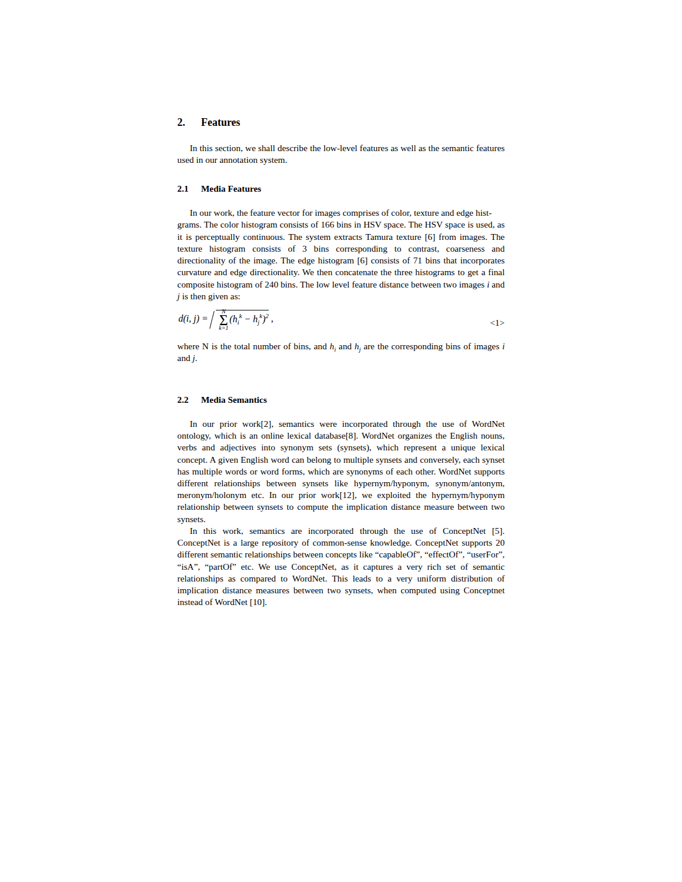2. Features
In this section, we shall describe the low-level features as well as the semantic features used in our annotation system.
2.1 Media Features
In our work, the feature vector for images comprises of color, texture and edge hist-
grams. The color histogram consists of 166 bins in HSV space. The HSV space is used, as it is perceptually continuous. The system extracts Tamura texture [6] from images. The texture histogram consists of 3 bins corresponding to contrast, coarseness and directionality of the image. The edge histogram [6] consists of 71 bins that incorporates curvature and edge directionality. We then concatenate the three histograms to get a final composite histogram of 240 bins. The low level feature distance between two images i and j is then given as:
d(i, j) = NΣk=1(hik − hjk)2 , <1>
where N is the total number of bins, and hi and hj are the corresponding bins of images i and j.
2.2 Media Semantics
In our prior work[2], semantics were incorporated through the use of WordNet ontology, which is an online lexical database[8]. WordNet organizes the English nouns, verbs and adjectives into synonym sets (synsets), which represent a unique lexical concept. A given English word can belong to multiple synsets and conversely, each synset has multiple words or word forms, which are synonyms of each other. WordNet supports different relationships between synsets like hypernym/hyponym, synonym/antonym, meronym/holonym etc. In our prior work[12], we exploited the hypernym/hyponym relationship between synsets to compute the implication distance measure between two synsets.
In this work, semantics are incorporated through the use of ConceptNet [5]. ConceptNet is a large repository of common-sense knowledge. ConceptNet supports 20 different semantic relationships between concepts like “capableOf”, “effectOf”, “userFor”, “isA”, “partOf” etc. We use ConceptNet, as it captures a very rich set of semantic relationships as compared to WordNet. This leads to a very uniform distribution of implication distance measures between two synsets, when computed using Conceptnet instead of WordNet [10].